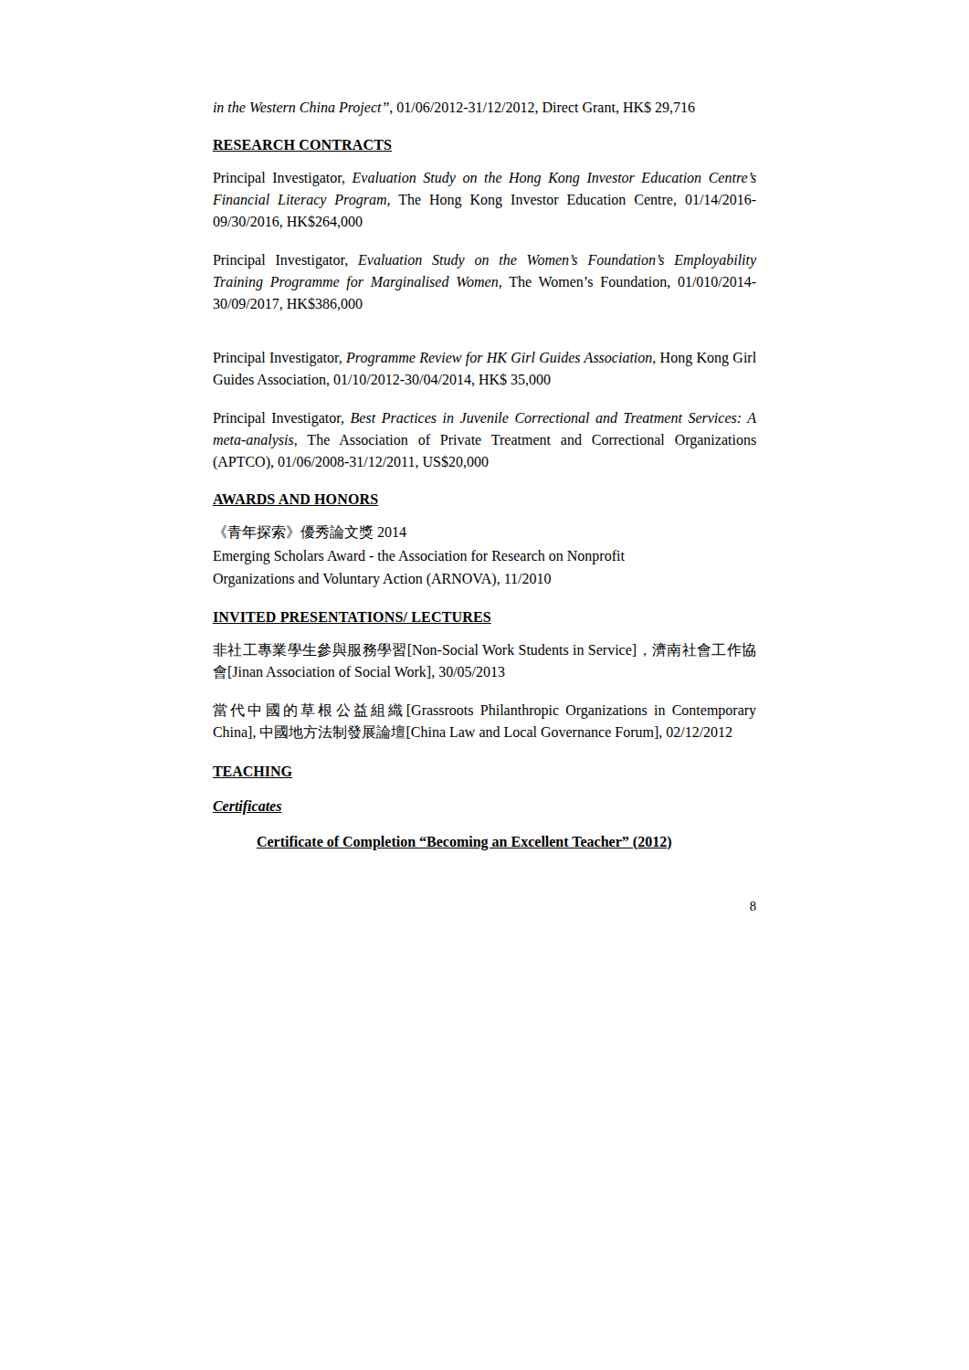in the Western China Project”, 01/06/2012-31/12/2012, Direct Grant, HK$ 29,716
RESEARCH CONTRACTS
Principal Investigator, Evaluation Study on the Hong Kong Investor Education Centre’s Financial Literacy Program, The Hong Kong Investor Education Centre, 01/14/2016-09/30/2016, HK$264,000
Principal Investigator, Evaluation Study on the Women’s Foundation’s Employability Training Programme for Marginalised Women, The Women’s Foundation, 01/010/2014-30/09/2017, HK$386,000
Principal Investigator, Programme Review for HK Girl Guides Association, Hong Kong Girl Guides Association, 01/10/2012-30/04/2014, HK$ 35,000
Principal Investigator, Best Practices in Juvenile Correctional and Treatment Services: A meta-analysis, The Association of Private Treatment and Correctional Organizations (APTCO), 01/06/2008-31/12/2011, US$20,000
AWARDS AND HONORS
《青年探索》優秀論文獎 2014
Emerging Scholars Award - the Association for Research on Nonprofit
Organizations and Voluntary Action (ARNOVA), 11/2010
INVITED PRESENTATIONS/ LECTURES
非社工專業學生參與服務學習[Non-Social Work Students in Service]，濟南社會工作協會[Jinan Association of Social Work], 30/05/2013
當代中國的草根公益組織[Grassroots Philanthropic Organizations in Contemporary China], 中國地方法制發展論壇[China Law and Local Governance Forum], 02/12/2012
TEACHING
Certificates
Certificate of Completion “Becoming an Excellent Teacher” (2012)
8